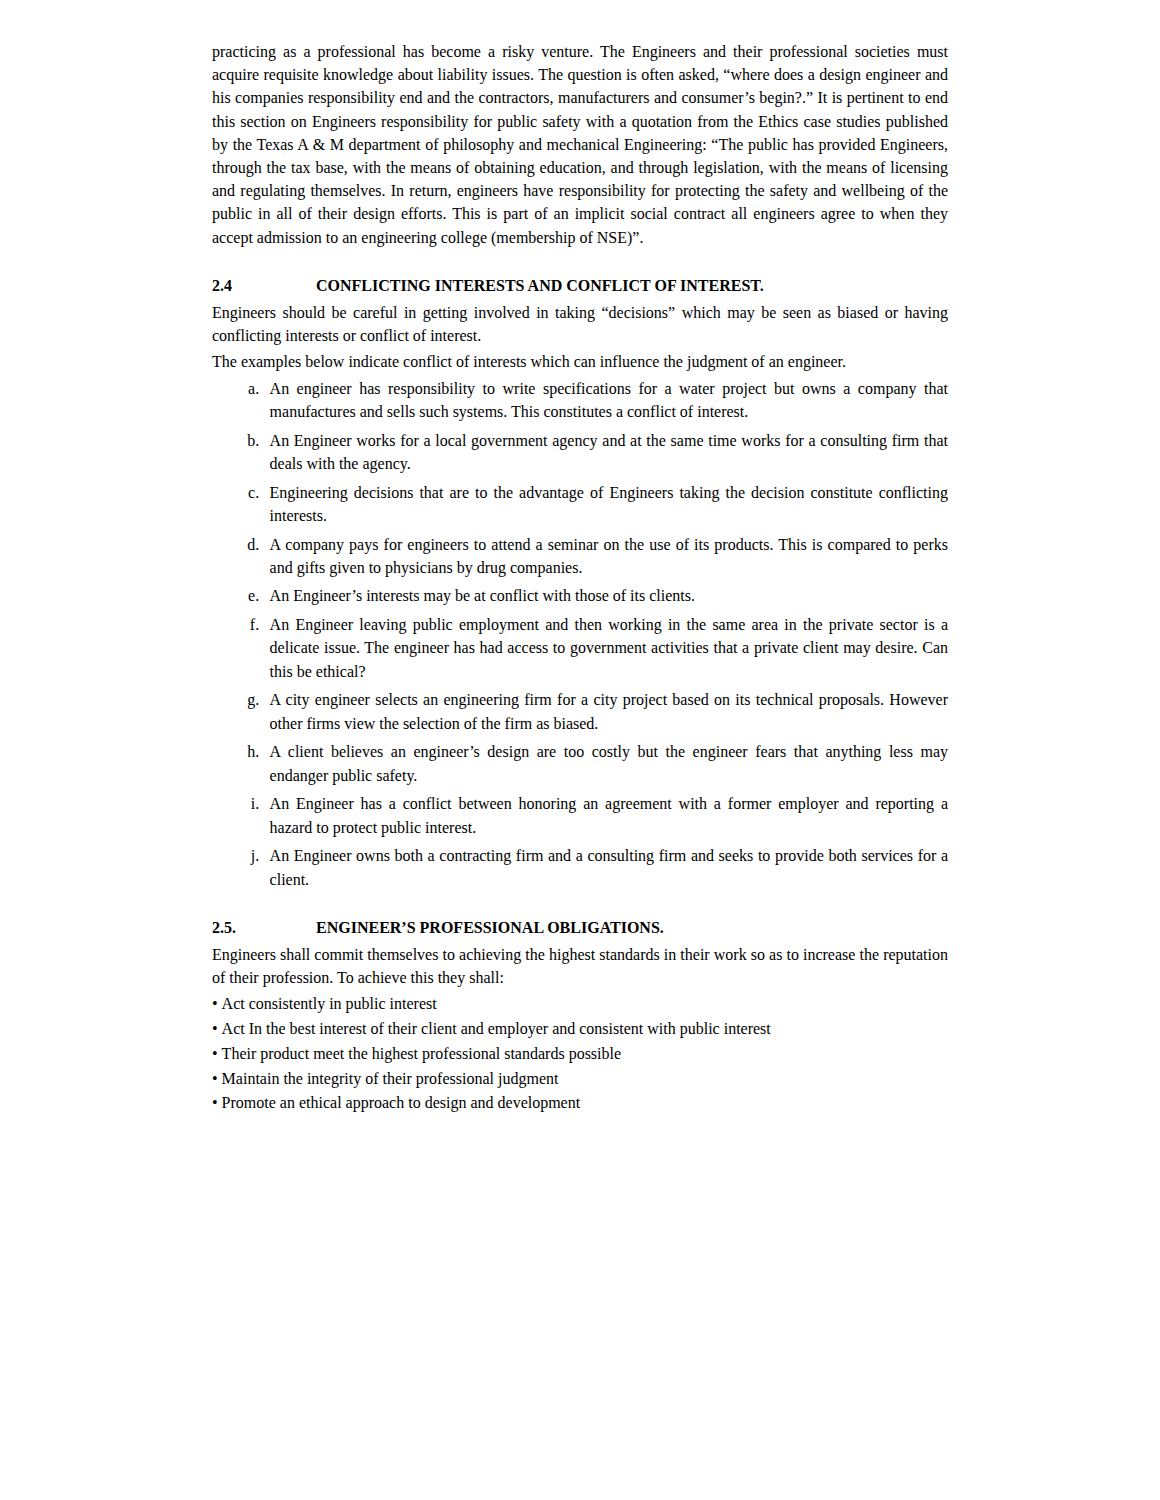practicing as a professional has become a risky venture. The Engineers and their professional societies must acquire requisite knowledge about liability issues. The question is often asked, “where does a design engineer and his companies responsibility end and the contractors, manufacturers and consumer’s begin?.” It is pertinent to end this section on Engineers responsibility for public safety with a quotation from the Ethics case studies published by the Texas A & M department of philosophy and mechanical Engineering: “The public has provided Engineers, through the tax base, with the means of obtaining education, and through legislation, with the means of licensing and regulating themselves. In return, engineers have responsibility for protecting the safety and wellbeing of the public in all of their design efforts. This is part of an implicit social contract all engineers agree to when they accept admission to an engineering college (membership of NSE)”.
2.4 Conflicting Interests and Conflict of Interest.
Engineers should be careful in getting involved in taking “decisions” which may be seen as biased or having conflicting interests or conflict of interest.
The examples below indicate conflict of interests which can influence the judgment of an engineer.
An engineer has responsibility to write specifications for a water project but owns a company that manufactures and sells such systems. This constitutes a conflict of interest.
An Engineer works for a local government agency and at the same time works for a consulting firm that deals with the agency.
Engineering decisions that are to the advantage of Engineers taking the decision constitute conflicting interests.
A company pays for engineers to attend a seminar on the use of its products. This is compared to perks and gifts given to physicians by drug companies.
An Engineer’s interests may be at conflict with those of its clients.
An Engineer leaving public employment and then working in the same area in the private sector is a delicate issue. The engineer has had access to government activities that a private client may desire. Can this be ethical?
A city engineer selects an engineering firm for a city project based on its technical proposals. However other firms view the selection of the firm as biased.
A client believes an engineer’s design are too costly but the engineer fears that anything less may endanger public safety.
An Engineer has a conflict between honoring an agreement with a former employer and reporting a hazard to protect public interest.
An Engineer owns both a contracting firm and a consulting firm and seeks to provide both services for a client.
2.5. Engineer’s Professional Obligations.
Engineers shall commit themselves to achieving the highest standards in their work so as to increase the reputation of their profession. To achieve this they shall:
Act consistently in public interest
Act In the best interest of their client and employer and consistent with public interest
Their product meet the highest professional standards possible
Maintain the integrity of their professional judgment
Promote an ethical approach to design and development